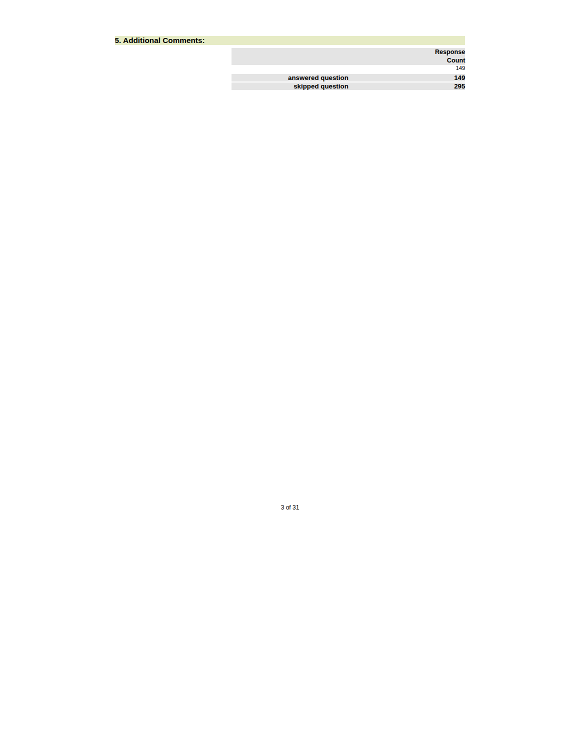| 5. Additional Comments: |
| | | Response Count |
| | | 149 |
| | answered question | 149 |
| | skipped question | 295 |
3 of 31